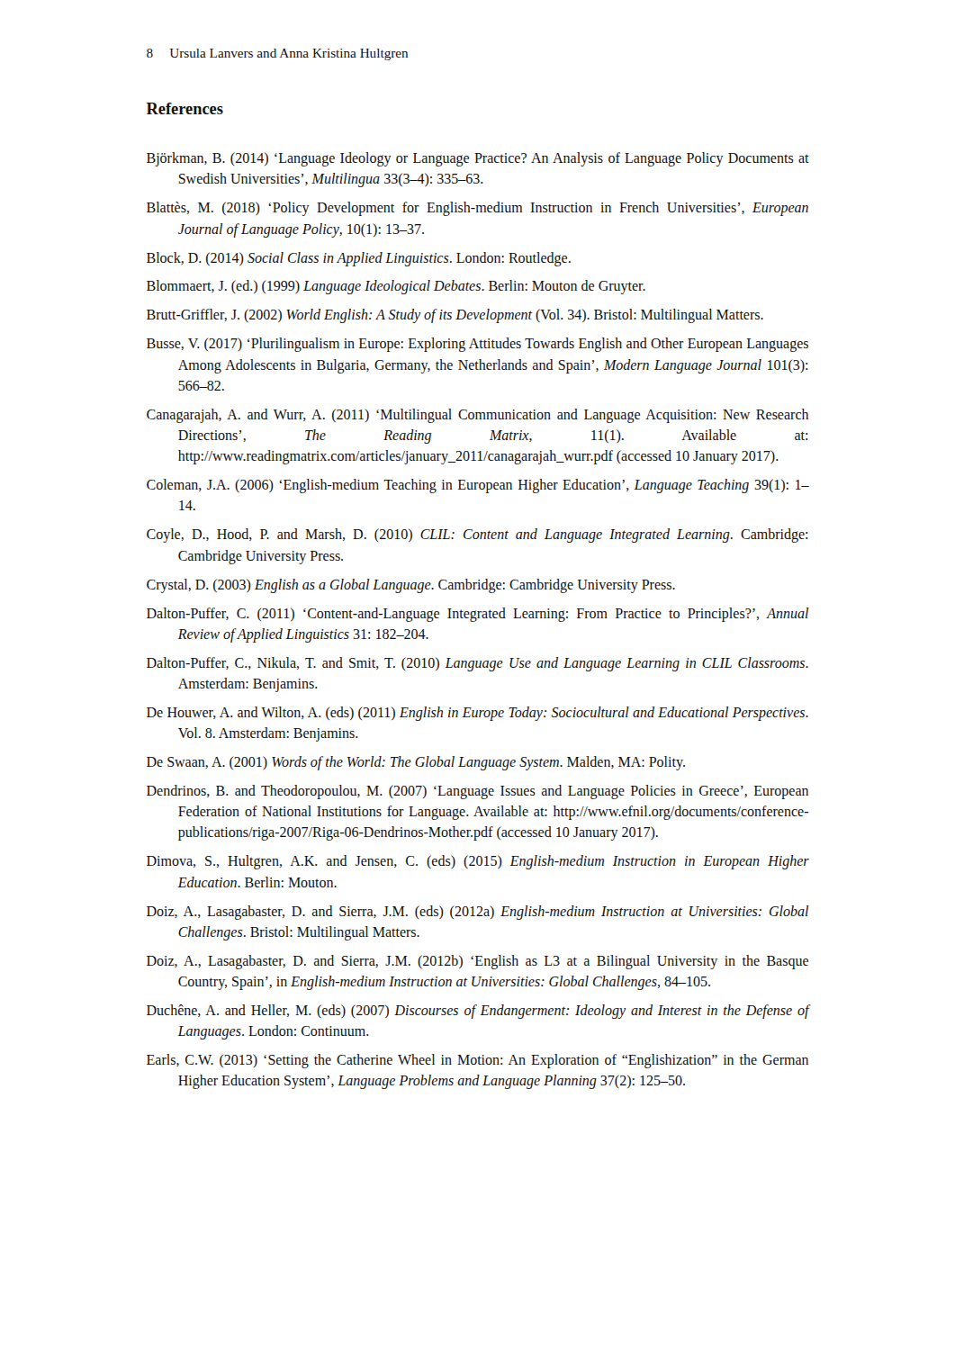8 Ursula Lanvers and Anna Kristina Hultgren
References
Björkman, B. (2014) ‘Language Ideology or Language Practice? An Analysis of Language Policy Documents at Swedish Universities’, Multilingua 33(3–4): 335–63.
Blattès, M. (2018) ‘Policy Development for English-medium Instruction in French Universities’, European Journal of Language Policy, 10(1): 13–37.
Block, D. (2014) Social Class in Applied Linguistics. London: Routledge.
Blommaert, J. (ed.) (1999) Language Ideological Debates. Berlin: Mouton de Gruyter.
Brutt-Griffler, J. (2002) World English: A Study of its Development (Vol. 34). Bristol: Multilingual Matters.
Busse, V. (2017) ‘Plurilingualism in Europe: Exploring Attitudes Towards English and Other European Languages Among Adolescents in Bulgaria, Germany, the Netherlands and Spain’, Modern Language Journal 101(3): 566–82.
Canagarajah, A. and Wurr, A. (2011) ‘Multilingual Communication and Language Acquisition: New Research Directions’, The Reading Matrix, 11(1). Available at: http://www.readingmatrix.com/articles/january_2011/canagarajah_wurr.pdf (accessed 10 January 2017).
Coleman, J.A. (2006) ‘English-medium Teaching in European Higher Education’, Language Teaching 39(1): 1–14.
Coyle, D., Hood, P. and Marsh, D. (2010) CLIL: Content and Language Integrated Learning. Cambridge: Cambridge University Press.
Crystal, D. (2003) English as a Global Language. Cambridge: Cambridge University Press.
Dalton-Puffer, C. (2011) ‘Content-and-Language Integrated Learning: From Practice to Principles?’, Annual Review of Applied Linguistics 31: 182–204.
Dalton-Puffer, C., Nikula, T. and Smit, T. (2010) Language Use and Language Learning in CLIL Classrooms. Amsterdam: Benjamins.
De Houwer, A. and Wilton, A. (eds) (2011) English in Europe Today: Sociocultural and Educational Perspectives. Vol. 8. Amsterdam: Benjamins.
De Swaan, A. (2001) Words of the World: The Global Language System. Malden, MA: Polity.
Dendrinos, B. and Theodoropoulou, M. (2007) ‘Language Issues and Language Policies in Greece’, European Federation of National Institutions for Language. Available at: http://www.efnil.org/documents/conference-publications/riga-2007/Riga-06-Dendrinos-Mother.pdf (accessed 10 January 2017).
Dimova, S., Hultgren, A.K. and Jensen, C. (eds) (2015) English-medium Instruction in European Higher Education. Berlin: Mouton.
Doiz, A., Lasagabaster, D. and Sierra, J.M. (eds) (2012a) English-medium Instruction at Universities: Global Challenges. Bristol: Multilingual Matters.
Doiz, A., Lasagabaster, D. and Sierra, J.M. (2012b) ‘English as L3 at a Bilingual University in the Basque Country, Spain’, in English-medium Instruction at Universities: Global Challenges, 84–105.
Duchêne, A. and Heller, M. (eds) (2007) Discourses of Endangerment: Ideology and Interest in the Defense of Languages. London: Continuum.
Earls, C.W. (2013) ‘Setting the Catherine Wheel in Motion: An Exploration of “Englishization” in the German Higher Education System’, Language Problems and Language Planning 37(2): 125–50.